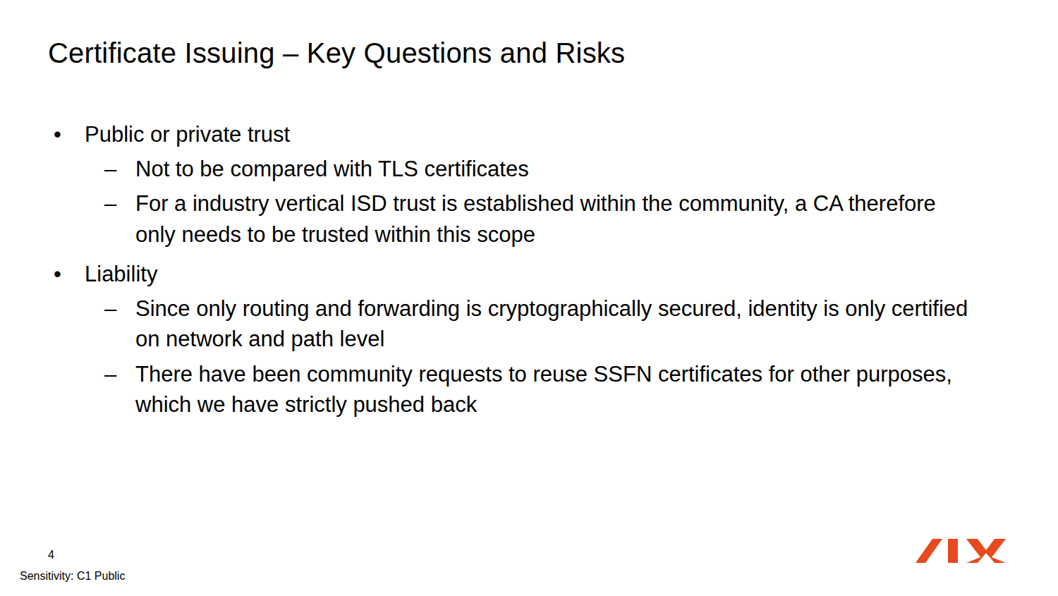Certificate Issuing – Key Questions and Risks
•Public or private trust
–Not to be compared with TLS certificates
–For a industry vertical ISD trust is established within the community, a CA therefore only needs to be trusted within this scope
•Liability
–Since only routing and forwarding is cryptographically secured, identity is only certified on network and path level
–There have been community requests to reuse SSFN certificates for other purposes, which we have strictly pushed back
4
Sensitivity: C1 Public